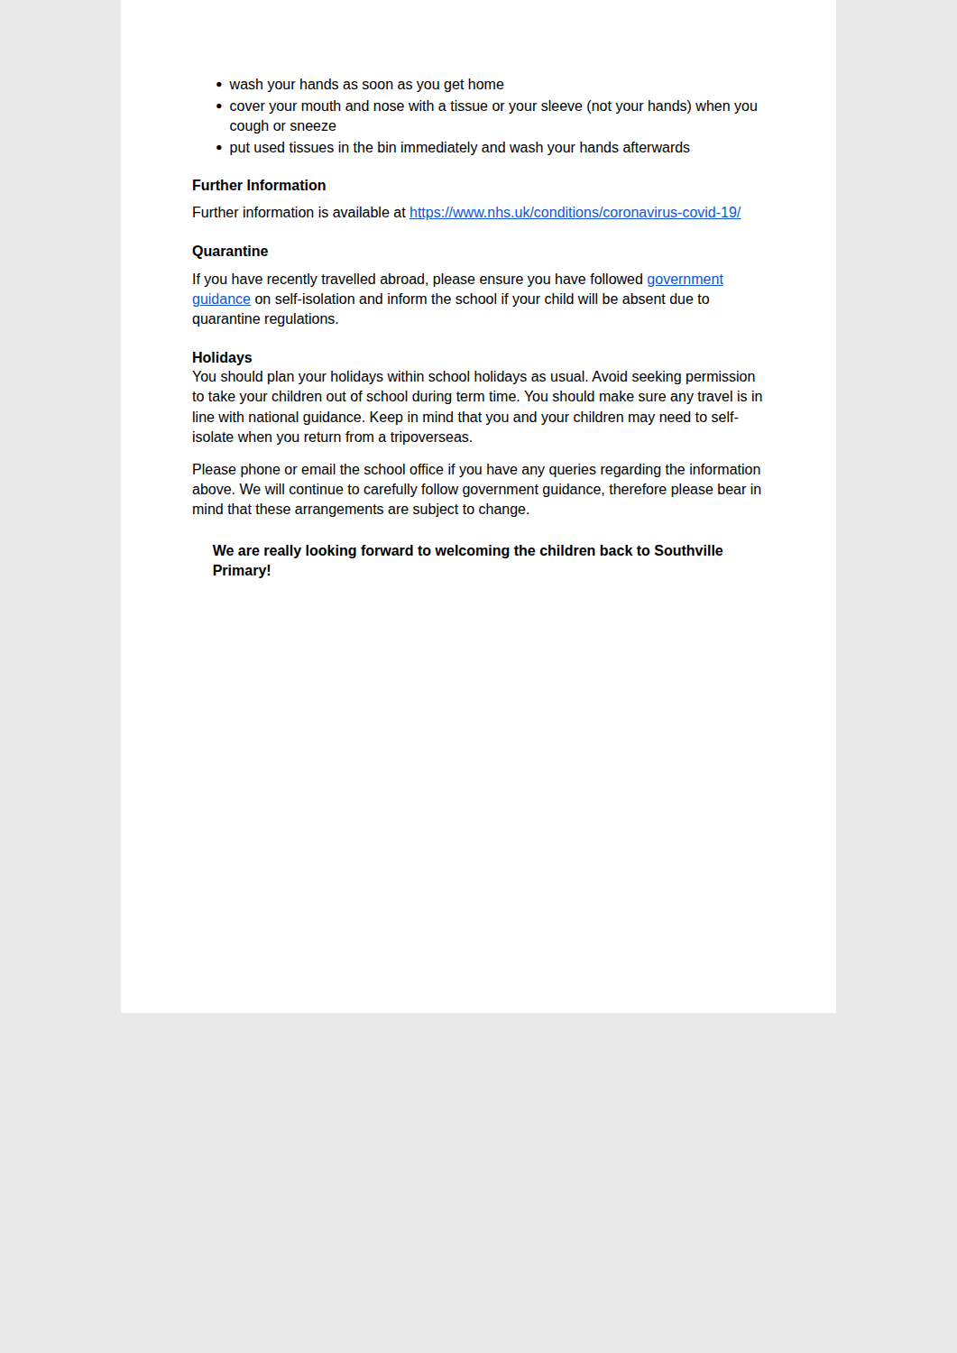wash your hands as soon as you get home
cover your mouth and nose with a tissue or your sleeve (not your hands) when you cough or sneeze
put used tissues in the bin immediately and wash your hands afterwards
Further Information
Further information is available at https://www.nhs.uk/conditions/coronavirus-covid-19/
Quarantine
If you have recently travelled abroad, please ensure you have followed government guidance on self-isolation and inform the school if your child will be absent due to quarantine regulations.
Holidays
You should plan your holidays within school holidays as usual. Avoid seeking permission to take your children out of school during term time. You should make sure any travel is in line with national guidance. Keep in mind that you and your children may need to self-isolate when you return from a tripoverseas.
Please phone or email the school office if you have any queries regarding the information above. We will continue to carefully follow government guidance, therefore please bear in mind that these arrangements are subject to change.
We are really looking forward to welcoming the children back to Southville Primary!